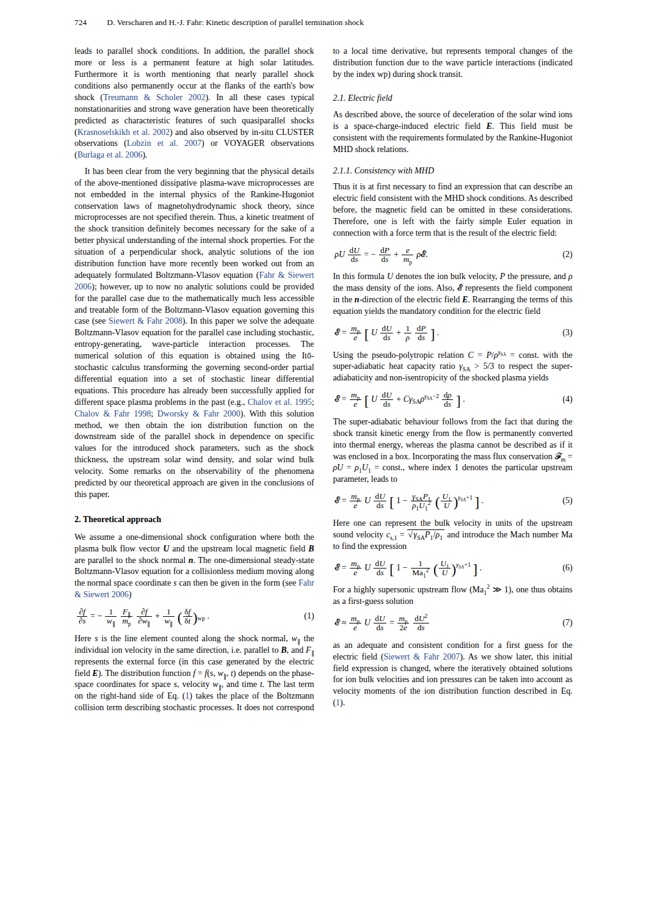724 D. Verscharen and H.-J. Fahr: Kinetic description of parallel termination shock
leads to parallel shock conditions. In addition, the parallel shock more or less is a permanent feature at high solar latitudes. Furthermore it is worth mentioning that nearly parallel shock conditions also permanently occur at the flanks of the earth's bow shock (Treumann & Scholer 2002). In all these cases typical nonstationarities and strong wave generation have been theoretically predicted as characteristic features of such quasiparallel shocks (Krasnoselskikh et al. 2002) and also observed by in-situ CLUSTER observations (Lobzin et al. 2007) or VOYAGER observations (Burlaga et al. 2006).
It has been clear from the very beginning that the physical details of the above-mentioned dissipative plasma-wave microprocesses are not embedded in the internal physics of the Rankine-Hugoniot conservation laws of magnetohydrodynamic shock theory, since microprocesses are not specified therein. Thus, a kinetic treatment of the shock transition definitely becomes necessary for the sake of a better physical understanding of the internal shock properties. For the situation of a perpendicular shock, analytic solutions of the ion distribution function have more recently been worked out from an adequately formulated Boltzmann-Vlasov equation (Fahr & Siewert 2006); however, up to now no analytic solutions could be provided for the parallel case due to the mathematically much less accessible and treatable form of the Boltzmann-Vlasov equation governing this case (see Siewert & Fahr 2008). In this paper we solve the adequate Boltzmann-Vlasov equation for the parallel case including stochastic, entropy-generating, wave-particle interaction processes. The numerical solution of this equation is obtained using the Itō-stochastic calculus transforming the governing second-order partial differential equation into a set of stochastic linear differential equations. This procedure has already been successfully applied for different space plasma problems in the past (e.g., Chalov et al. 1995; Chalov & Fahr 1998; Dworsky & Fahr 2000). With this solution method, we then obtain the ion distribution function on the downstream side of the parallel shock in dependence on specific values for the introduced shock parameters, such as the shock thickness, the upstream solar wind density, and solar wind bulk velocity. Some remarks on the observability of the phenomena predicted by our theoretical approach are given in the conclusions of this paper.
2. Theoretical approach
We assume a one-dimensional shock configuration where both the plasma bulk flow vector U and the upstream local magnetic field B are parallel to the shock normal n. The one-dimensional steady-state Boltzmann-Vlasov equation for a collisionless medium moving along the normal space coordinate s can then be given in the form (see Fahr & Siewert 2006)
∂f∂s = − 1 w∥ F∥mp ∂f∂w∥ + 1 w∥ (δf δt)wp . (1)
Here s is the line element counted along the shock normal, w∥ the individual ion velocity in the same direction, i.e. parallel to B, and F∥ represents the external force (in this case generated by the electric field E). The distribution function f = f(s, w∥, t) depends on the phase-space coordinates for space s, velocity w∥, and time t. The last term on the right-hand side of Eq. (1) takes the place of the Boltzmann collision term describing stochastic processes. It does not correspond to a local time derivative, but represents temporal changes of the distribution function due to the wave particle interactions (indicated by the index wp) during shock transit.
2.1. Electric field
As described above, the source of deceleration of the solar wind ions is a space-charge-induced electric field E. This field must be consistent with the requirements formulated by the Rankine-Hugoniot MHD shock relations.
2.1.1. Consistency with MHD
Thus it is at first necessary to find an expression that can describe an electric field consistent with the MHD shock conditions. As described before, the magnetic field can be omitted in these considerations. Therefore, one is left with the fairly simple Euler equation in connection with a force term that is the result of the electric field:
ρU dU ds = − dP ds + emp ρ 𝓔. (2)
In this formula U denotes the ion bulk velocity, P the pressure, and ρ the mass density of the ions. Also, 𝓔 represents the field component in the n-direction of the electric field E. Rearranging the terms of this equation yields the mandatory condition for the electric field
𝓔 = mp e [ U dU ds + 1 ρ dP ds ] . (3)
Using the pseudo-polytropic relation C = P/ργSA = const. with the super-adiabatic heat capacity ratio γSA > 5/3 to respect the super-adiabaticity and non-isentropicity of the shocked plasma yields
𝓔 = mp e [ U dU ds + CγSAργSA−2 dρ ds ] . (4)
The super-adiabatic behaviour follows from the fact that during the shock transit kinetic energy from the flow is permanently converted into thermal energy, whereas the plasma cannot be described as if it was enclosed in a box. Incorporating the mass flux conservation 𝓕m = ρU = ρ1U1 = const., where index 1 denotes the particular upstream parameter, leads to
𝓔 = mp e U dU ds [ 1 − γSAP1 ρ1U12 (U1 U)γSA+1 ] . (5)
Here one can represent the bulk velocity in units of the upstream sound velocity cs,1 = √γSAP1/ρ1 and introduce the Mach number Ma to find the expression
𝓔 = mp e U dU ds [ 1 − 1 Ma12 (U1 U)γSA+1 ] . (6)
For a highly supersonic upstream flow (Ma12 ≫ 1), one thus obtains as a first-guess solution
𝓔 ≈ mp e U dU ds = mp 2e dU2 ds (7)
as an adequate and consistent condition for a first guess for the electric field (Siewert & Fahr 2007). As we show later, this initial field expression is changed, where the iteratively obtained solutions for ion bulk velocities and ion pressures can be taken into account as velocity moments of the ion distribution function described in Eq. (1).